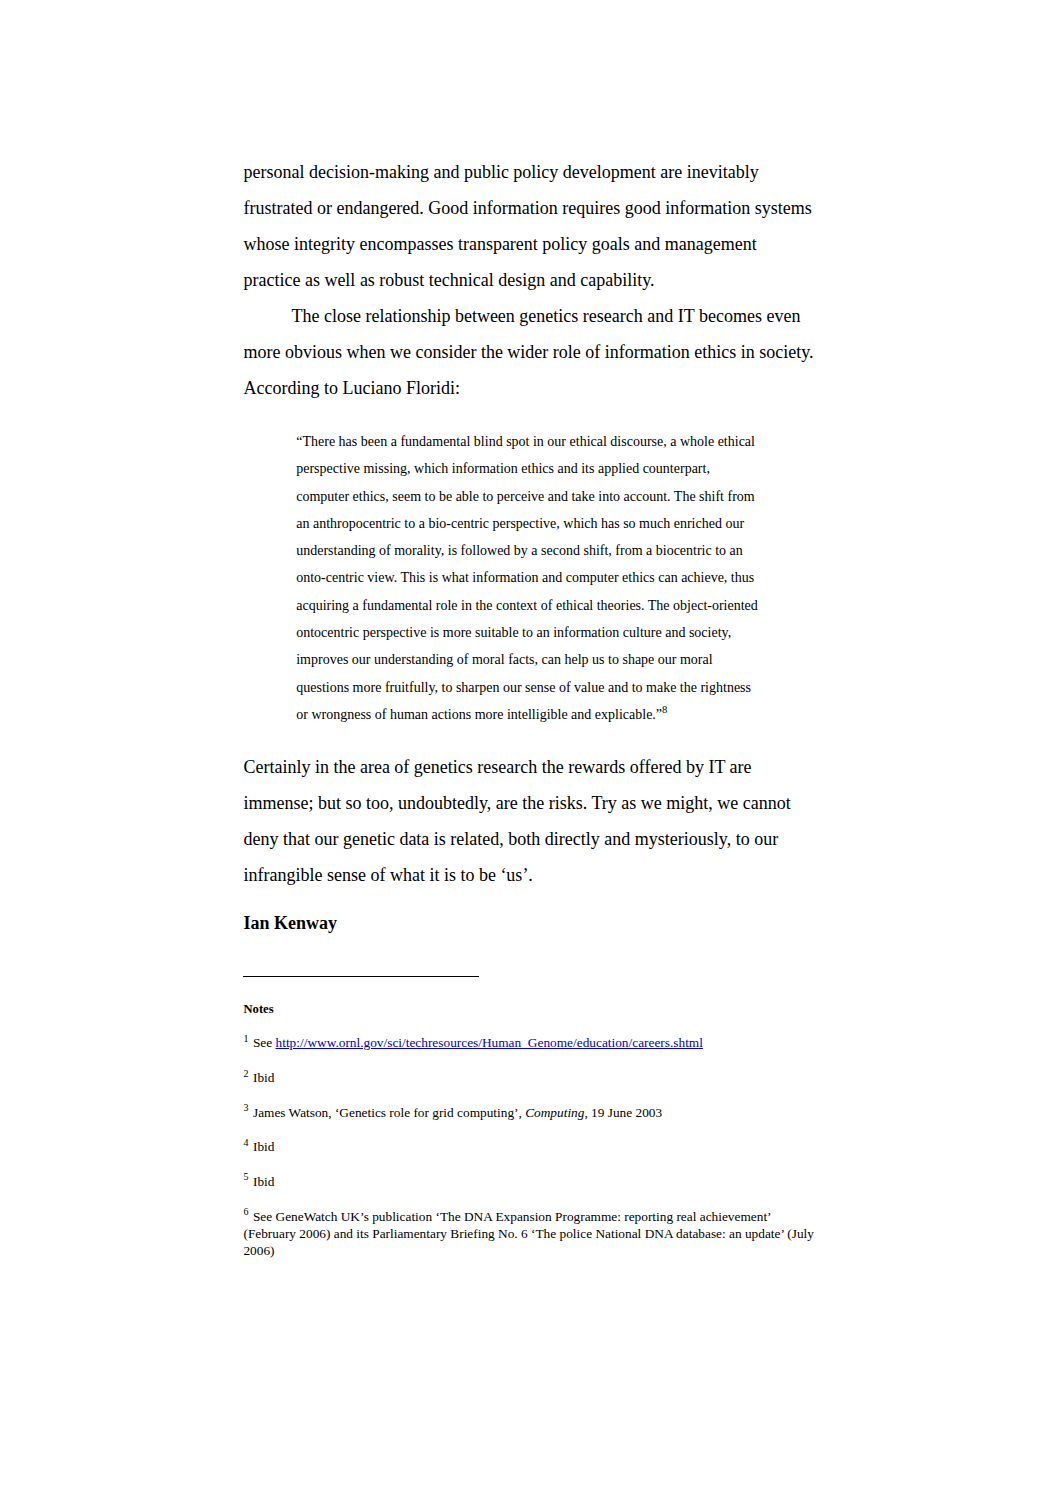personal decision-making and public policy development are inevitably frustrated or endangered. Good information requires good information systems whose integrity encompasses transparent policy goals and management practice as well as robust technical design and capability.
The close relationship between genetics research and IT becomes even more obvious when we consider the wider role of information ethics in society. According to Luciano Floridi:
“There has been a fundamental blind spot in our ethical discourse, a whole ethical perspective missing, which information ethics and its applied counterpart, computer ethics, seem to be able to perceive and take into account. The shift from an anthropocentric to a bio-centric perspective, which has so much enriched our understanding of morality, is followed by a second shift, from a biocentric to an onto-centric view. This is what information and computer ethics can achieve, thus acquiring a fundamental role in the context of ethical theories. The object-oriented ontocentric perspective is more suitable to an information culture and society, improves our understanding of moral facts, can help us to shape our moral questions more fruitfully, to sharpen our sense of value and to make the rightness or wrongness of human actions more intelligible and explicable.”8
Certainly in the area of genetics research the rewards offered by IT are immense; but so too, undoubtedly, are the risks. Try as we might, we cannot deny that our genetic data is related, both directly and mysteriously, to our infrangible sense of what it is to be ‘us’.
Ian Kenway
Notes
1 See http://www.ornl.gov/sci/techresources/Human_Genome/education/careers.shtml
2 Ibid
3 James Watson, ‘Genetics role for grid computing’, Computing, 19 June 2003
4 Ibid
5 Ibid
6 See GeneWatch UK’s publication ‘The DNA Expansion Programme: reporting real achievement’ (February 2006) and its Parliamentary Briefing No. 6 ‘The police National DNA database: an update’ (July 2006)